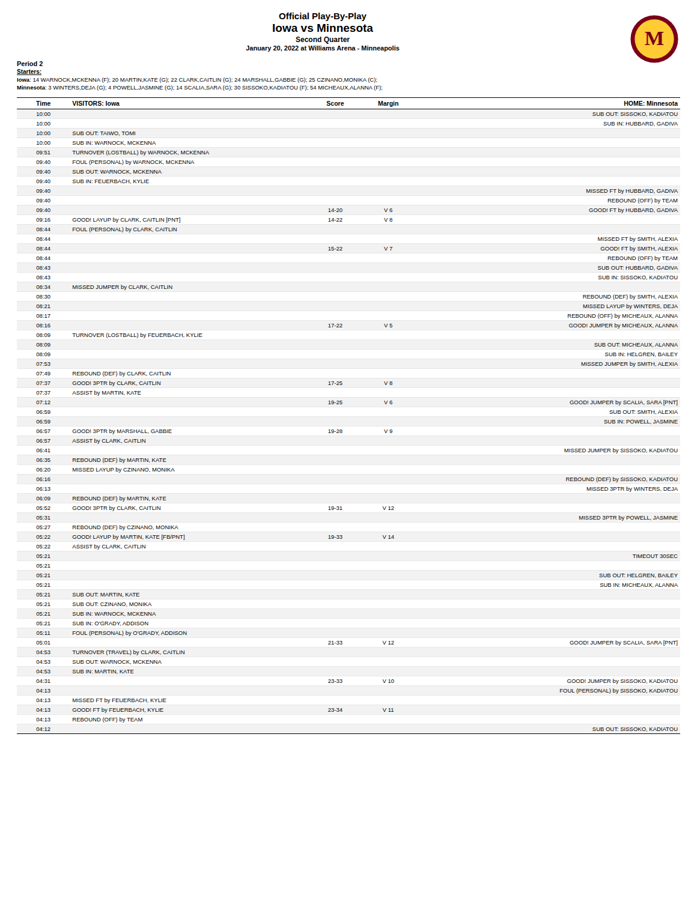M
Official Play-By-Play
Iowa vs Minnesota
Second Quarter
January 20, 2022 at Williams Arena - Minneapolis
Period 2
Starters:
Iowa: 14 WARNOCK,MCKENNA (F); 20 MARTIN,KATE (G); 22 CLARK,CAITLIN (G); 24 MARSHALL,GABBIE (G); 25 CZINANO,MONIKA (C);
Minnesota: 3 WINTERS,DEJA (G); 4 POWELL,JASMINE (G); 14 SCALIA,SARA (G); 30 SISSOKO,KADIATOU (F); 54 MICHEAUX,ALANNA (F);
| Time | VISITORS: Iowa | Score | Margin | HOME: Minnesota |
| --- | --- | --- | --- | --- |
| 10:00 | | | | SUB OUT: SISSOKO, KADIATOU |
| 10:00 | | | | SUB IN: HUBBARD, GADIVA |
| 10:00 | SUB OUT: TAIWO, TOMI | | | |
| 10:00 | SUB IN: WARNOCK, MCKENNA | | | |
| 09:51 | TURNOVER (LOSTBALL) by WARNOCK, MCKENNA | | | |
| 09:40 | FOUL (PERSONAL) by WARNOCK, MCKENNA | | | |
| 09:40 | SUB OUT: WARNOCK, MCKENNA | | | |
| 09:40 | SUB IN: FEUERBACH, KYLIE | | | |
| 09:40 | | | | MISSED FT by HUBBARD, GADIVA |
| 09:40 | | | | REBOUND (OFF) by TEAM |
| 09:40 | | 14-20 | V 6 | GOOD! FT by HUBBARD, GADIVA |
| 09:16 | GOOD! LAYUP by CLARK, CAITLIN [PNT] | 14-22 | V 8 | |
| 08:44 | FOUL (PERSONAL) by CLARK, CAITLIN | | | |
| 08:44 | | | | MISSED FT by SMITH, ALEXIA |
| 08:44 | | 15-22 | V 7 | GOOD! FT by SMITH, ALEXIA |
| 08:44 | | | | REBOUND (OFF) by TEAM |
| 08:43 | | | | SUB OUT: HUBBARD, GADIVA |
| 08:43 | | | | SUB IN: SISSOKO, KADIATOU |
| 08:34 | MISSED JUMPER by CLARK, CAITLIN | | | |
| 08:30 | | | | REBOUND (DEF) by SMITH, ALEXIA |
| 08:21 | | | | MISSED LAYUP by WINTERS, DEJA |
| 08:17 | | | | REBOUND (OFF) by MICHEAUX, ALANNA |
| 08:16 | | 17-22 | V 5 | GOOD! JUMPER by MICHEAUX, ALANNA |
| 08:09 | TURNOVER (LOSTBALL) by FEUERBACH, KYLIE | | | |
| 08:09 | | | | SUB OUT: MICHEAUX, ALANNA |
| 08:09 | | | | SUB IN: HELGREN, BAILEY |
| 07:53 | | | | MISSED JUMPER by SMITH, ALEXIA |
| 07:49 | REBOUND (DEF) by CLARK, CAITLIN | | | |
| 07:37 | GOOD! 3PTR by CLARK, CAITLIN | 17-25 | V 8 | |
| 07:37 | ASSIST by MARTIN, KATE | | | |
| 07:12 | | 19-25 | V 6 | GOOD! JUMPER by SCALIA, SARA [PNT] |
| 06:59 | | | | SUB OUT: SMITH, ALEXIA |
| 06:59 | | | | SUB IN: POWELL, JASMINE |
| 06:57 | GOOD! 3PTR by MARSHALL, GABBIE | 19-28 | V 9 | |
| 06:57 | ASSIST by CLARK, CAITLIN | | | |
| 06:41 | | | | MISSED JUMPER by SISSOKO, KADIATOU |
| 06:35 | REBOUND (DEF) by MARTIN, KATE | | | |
| 06:20 | MISSED LAYUP by CZINANO, MONIKA | | | |
| 06:16 | | | | REBOUND (DEF) by SISSOKO, KADIATOU |
| 06:13 | | | | MISSED 3PTR by WINTERS, DEJA |
| 06:09 | REBOUND (DEF) by MARTIN, KATE | | | |
| 05:52 | GOOD! 3PTR by CLARK, CAITLIN | 19-31 | V 12 | |
| 05:31 | | | | MISSED 3PTR by POWELL, JASMINE |
| 05:27 | REBOUND (DEF) by CZINANO, MONIKA | | | |
| 05:22 | GOOD! LAYUP by MARTIN, KATE [FB/PNT] | 19-33 | V 14 | |
| 05:22 | ASSIST by CLARK, CAITLIN | | | |
| 05:21 | | | | TIMEOUT 30SEC |
| 05:21 | | | | |
| 05:21 | | | | SUB OUT: HELGREN, BAILEY |
| 05:21 | | | | SUB IN: MICHEAUX, ALANNA |
| 05:21 | SUB OUT: MARTIN, KATE | | | |
| 05:21 | SUB OUT: CZINANO, MONIKA | | | |
| 05:21 | SUB IN: WARNOCK, MCKENNA | | | |
| 05:21 | SUB IN: O'GRADY, ADDISON | | | |
| 05:11 | FOUL (PERSONAL) by O'GRADY, ADDISON | | | |
| 05:01 | | 21-33 | V 12 | GOOD! JUMPER by SCALIA, SARA [PNT] |
| 04:53 | TURNOVER (TRAVEL) by CLARK, CAITLIN | | | |
| 04:53 | SUB OUT: WARNOCK, MCKENNA | | | |
| 04:53 | SUB IN: MARTIN, KATE | | | |
| 04:31 | | 23-33 | V 10 | GOOD! JUMPER by SISSOKO, KADIATOU |
| 04:13 | | | | FOUL (PERSONAL) by SISSOKO, KADIATOU |
| 04:13 | MISSED FT by FEUERBACH, KYLIE | | | |
| 04:13 | GOOD! FT by FEUERBACH, KYLIE | 23-34 | V 11 | |
| 04:13 | REBOUND (OFF) by TEAM | | | |
| 04:12 | | | | SUB OUT: SISSOKO, KADIATOU |